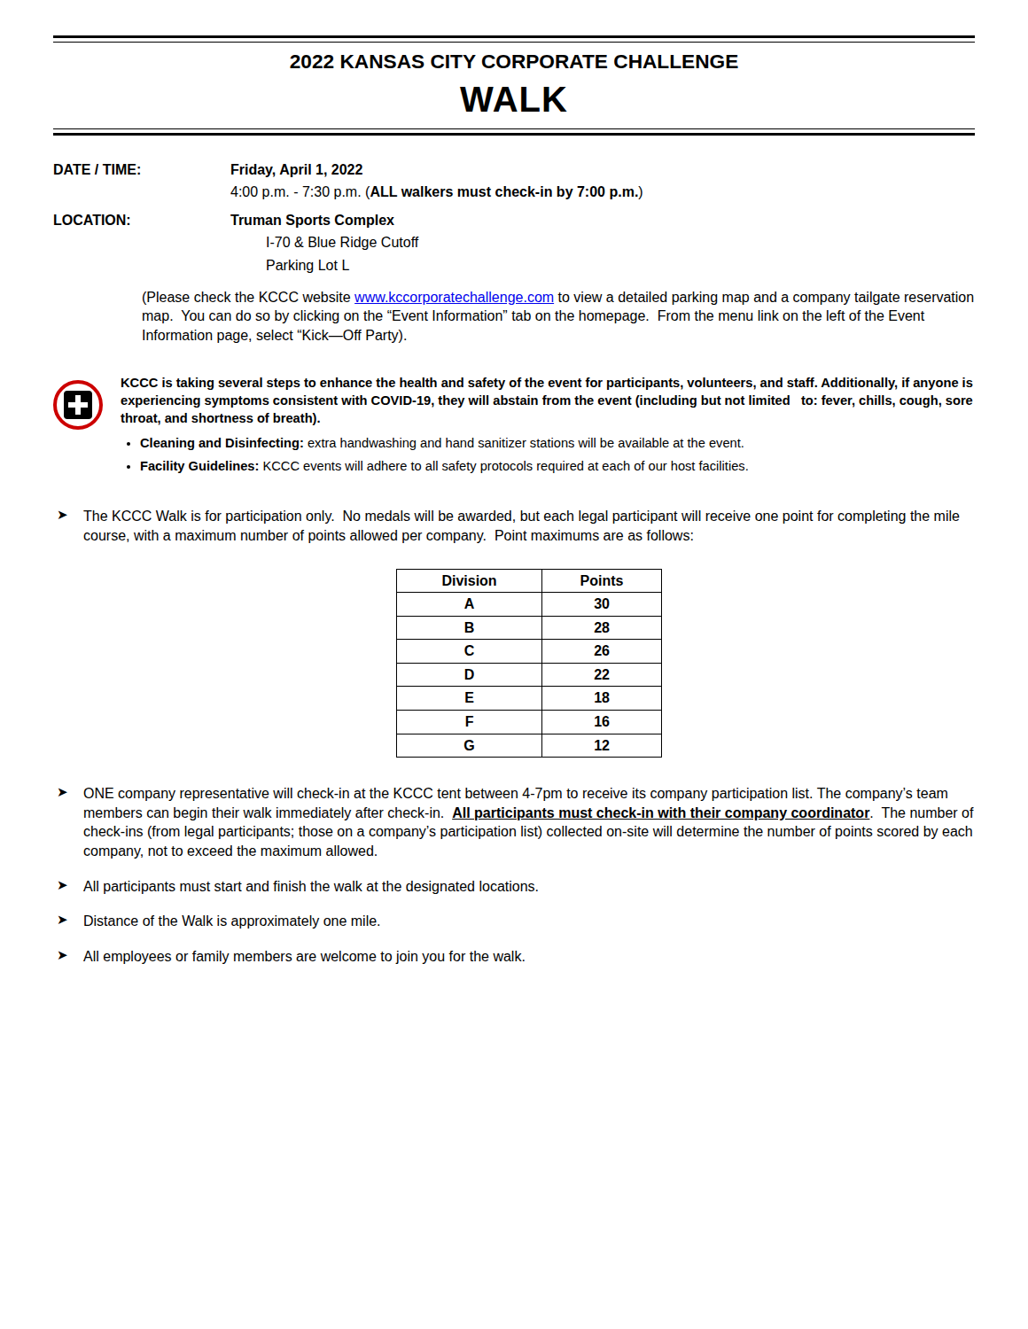2022 KANSAS CITY CORPORATE CHALLENGE
WALK
| DATE / TIME: | Friday, April 1, 2022 |
| | 4:00 p.m. - 7:30 p.m. ( ALL walkers must check-in by 7:00 p.m. ) |
| LOCATION: | Truman Sports Complex |
| | I-70 & Blue Ridge Cutoff |
| | Parking Lot L |
(Please check the KCCC website www.kccorporatechallenge.com to view a detailed parking map and a company tailgate reservation map. You can do so by clicking on the “Event Information” tab on the homepage. From the menu link on the left of the Event Information page, select “Kick—Off Party).
KCCC is taking several steps to enhance the health and safety of the event for participants, volunteers, and staff. Additionally, if anyone is experiencing symptoms consistent with COVID-19, they will abstain from the event (including but not limited to: fever, chills, cough, sore throat, and shortness of breath).
Cleaning and Disinfecting: extra handwashing and hand sanitizer stations will be available at the event.
Facility Guidelines: KCCC events will adhere to all safety protocols required at each of our host facilities.
The KCCC Walk is for participation only. No medals will be awarded, but each legal participant will receive one point for completing the mile course, with a maximum number of points allowed per company. Point maximums are as follows:
| Division | Points |
| --- | --- |
| A | 30 |
| B | 28 |
| C | 26 |
| D | 22 |
| E | 18 |
| F | 16 |
| G | 12 |
ONE company representative will check-in at the KCCC tent between 4-7pm to receive its company participation list. The company’s team members can begin their walk immediately after check-in. All participants must check-in with their company coordinator. The number of check-ins (from legal participants; those on a company’s participation list) collected on-site will determine the number of points scored by each company, not to exceed the maximum allowed.
All participants must start and finish the walk at the designated locations.
Distance of the Walk is approximately one mile.
All employees or family members are welcome to join you for the walk.